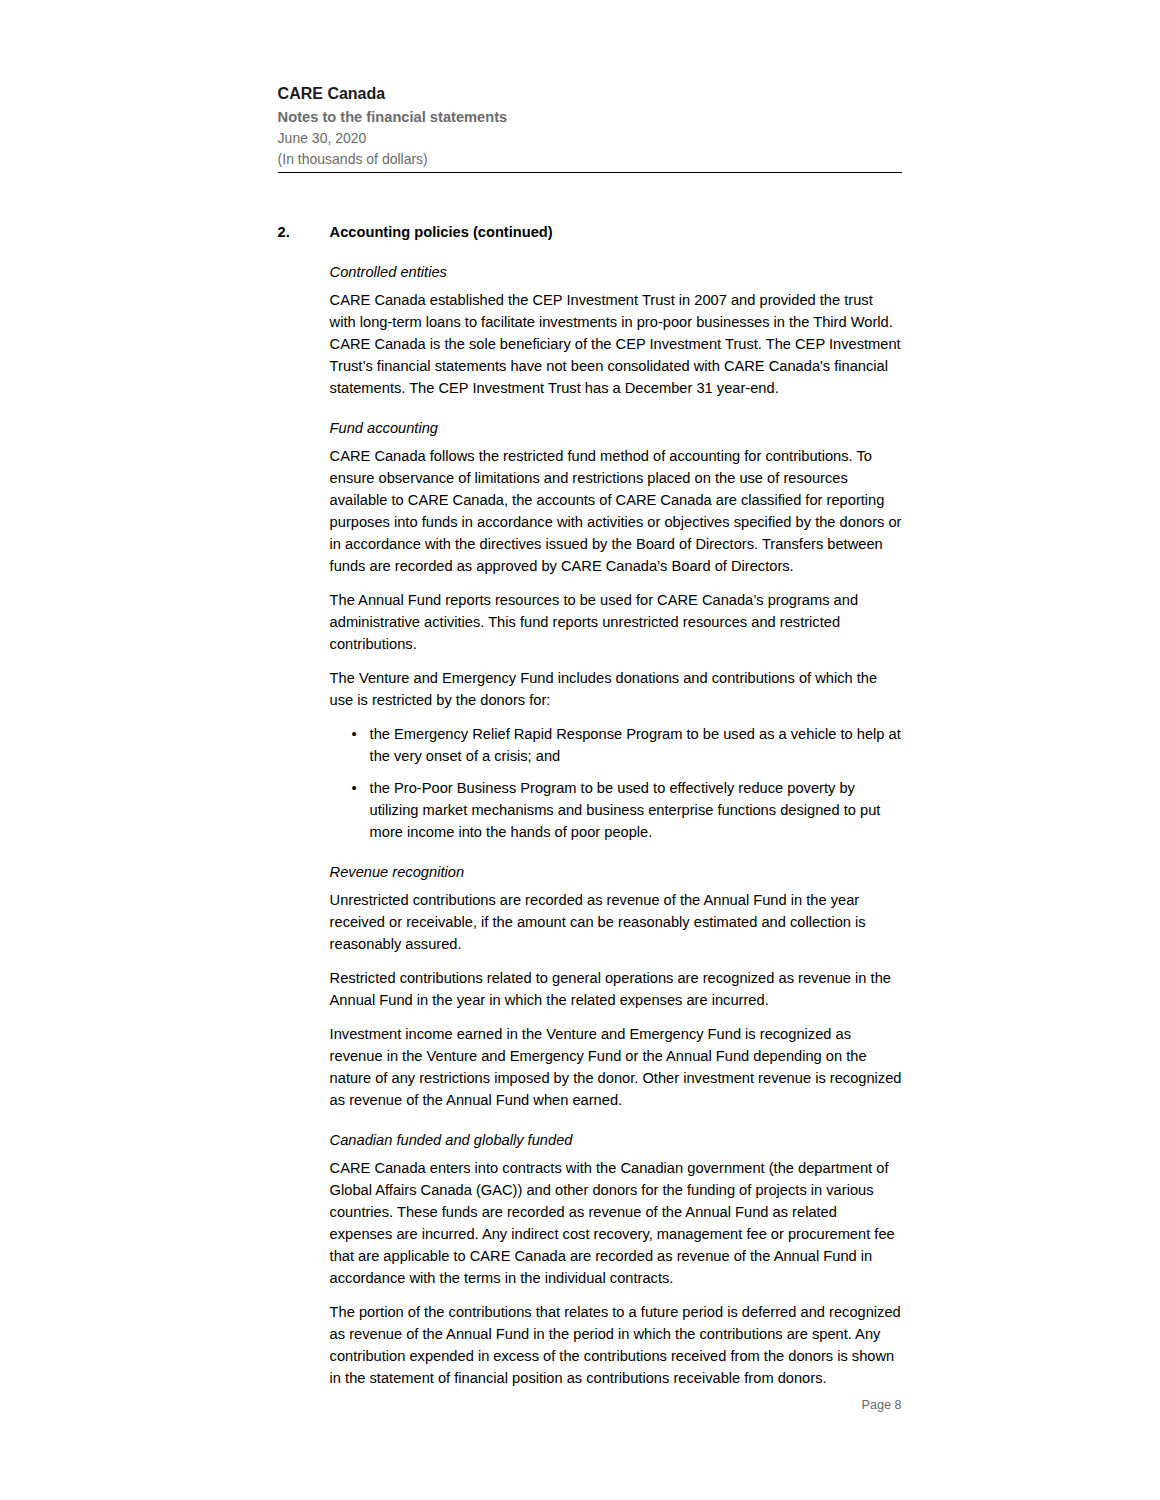CARE Canada
Notes to the financial statements
June 30, 2020
(In thousands of dollars)
2. Accounting policies (continued)
Controlled entities
CARE Canada established the CEP Investment Trust in 2007 and provided the trust with long-term loans to facilitate investments in pro-poor businesses in the Third World. CARE Canada is the sole beneficiary of the CEP Investment Trust. The CEP Investment Trust’s financial statements have not been consolidated with CARE Canada's financial statements. The CEP Investment Trust has a December 31 year-end.
Fund accounting
CARE Canada follows the restricted fund method of accounting for contributions. To ensure observance of limitations and restrictions placed on the use of resources available to CARE Canada, the accounts of CARE Canada are classified for reporting purposes into funds in accordance with activities or objectives specified by the donors or in accordance with the directives issued by the Board of Directors. Transfers between funds are recorded as approved by CARE Canada’s Board of Directors.
The Annual Fund reports resources to be used for CARE Canada’s programs and administrative activities. This fund reports unrestricted resources and restricted contributions.
The Venture and Emergency Fund includes donations and contributions of which the use is restricted by the donors for:
the Emergency Relief Rapid Response Program to be used as a vehicle to help at the very onset of a crisis; and
the Pro-Poor Business Program to be used to effectively reduce poverty by utilizing market mechanisms and business enterprise functions designed to put more income into the hands of poor people.
Revenue recognition
Unrestricted contributions are recorded as revenue of the Annual Fund in the year received or receivable, if the amount can be reasonably estimated and collection is reasonably assured.
Restricted contributions related to general operations are recognized as revenue in the Annual Fund in the year in which the related expenses are incurred.
Investment income earned in the Venture and Emergency Fund is recognized as revenue in the Venture and Emergency Fund or the Annual Fund depending on the nature of any restrictions imposed by the donor. Other investment revenue is recognized as revenue of the Annual Fund when earned.
Canadian funded and globally funded
CARE Canada enters into contracts with the Canadian government (the department of Global Affairs Canada (GAC)) and other donors for the funding of projects in various countries. These funds are recorded as revenue of the Annual Fund as related expenses are incurred. Any indirect cost recovery, management fee or procurement fee that are applicable to CARE Canada are recorded as revenue of the Annual Fund in accordance with the terms in the individual contracts.
The portion of the contributions that relates to a future period is deferred and recognized as revenue of the Annual Fund in the period in which the contributions are spent. Any contribution expended in excess of the contributions received from the donors is shown in the statement of financial position as contributions receivable from donors.
Page 8